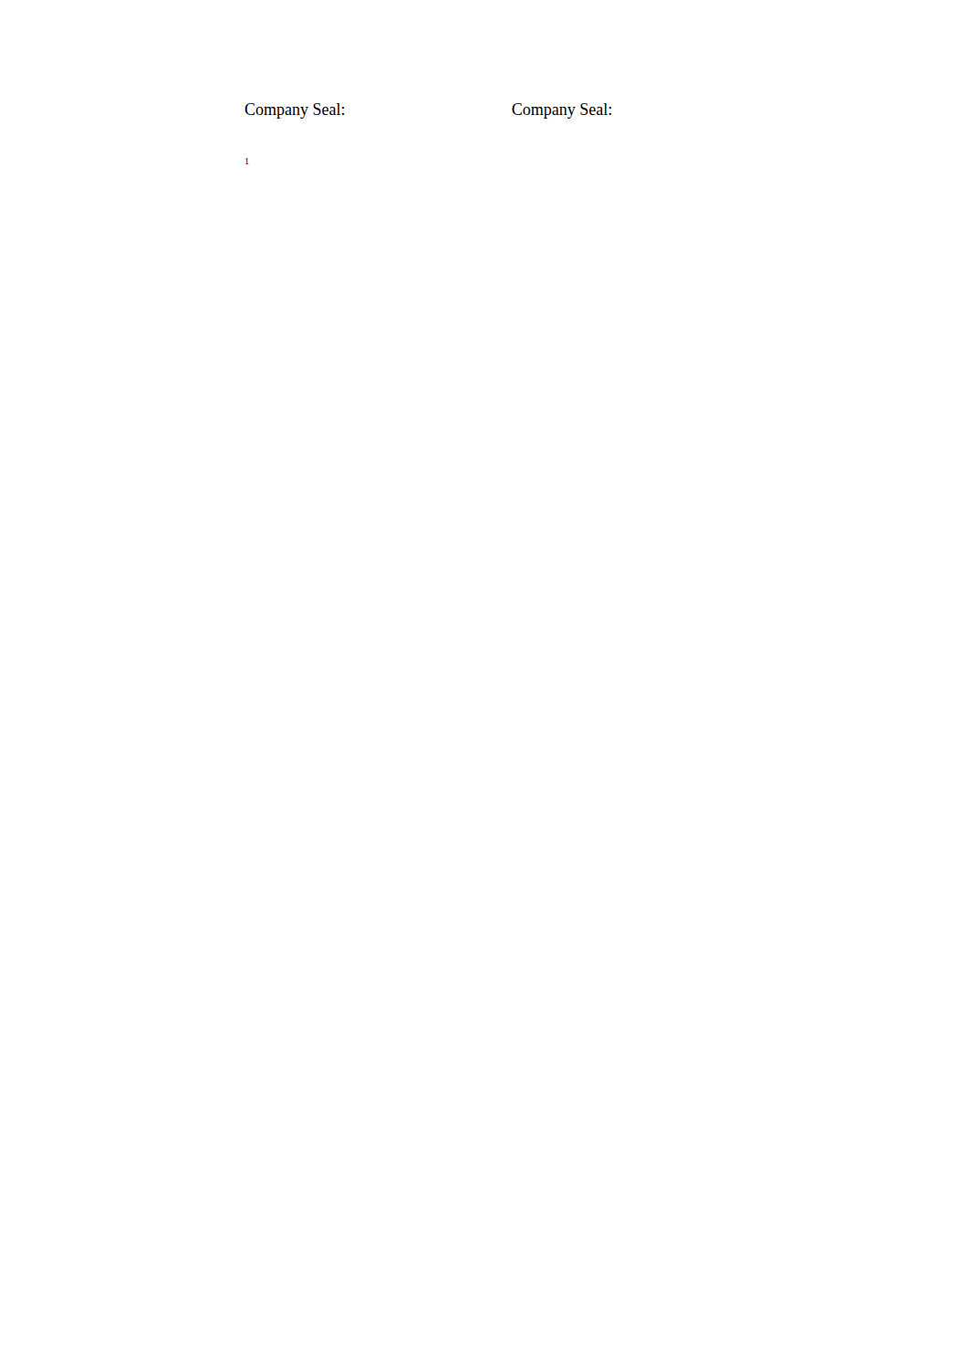Company Seal:
Company Seal:
1